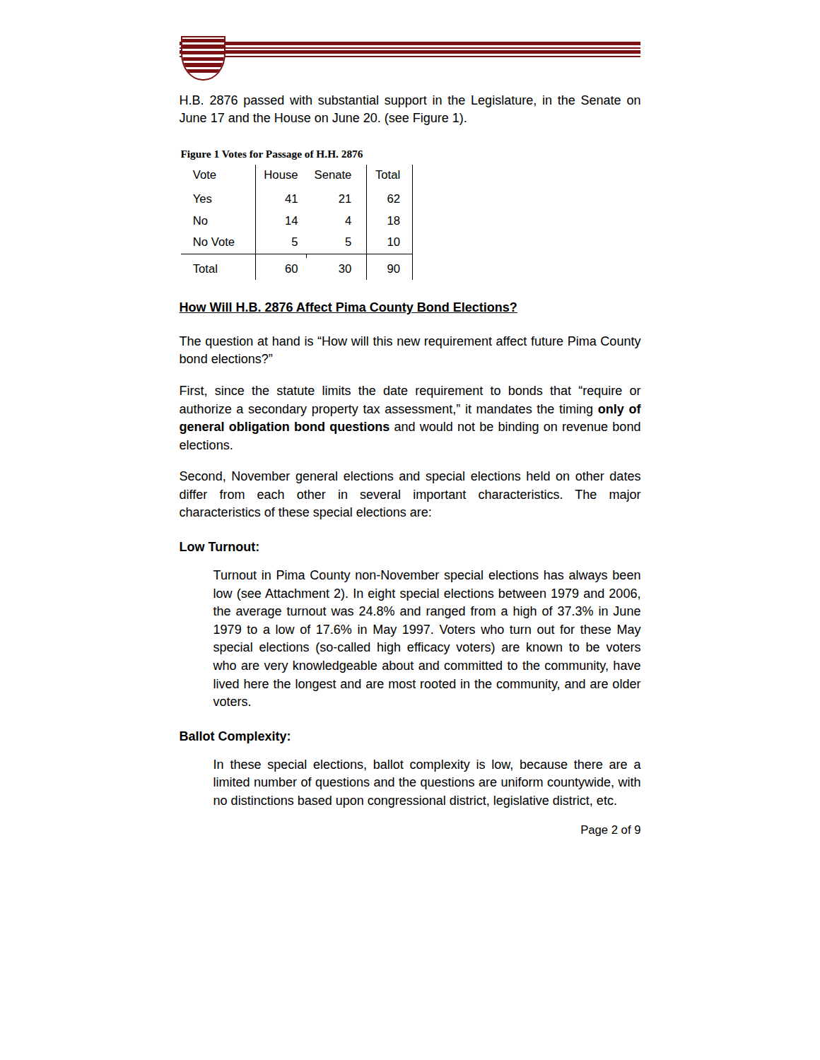H.B. 2876 passed with substantial support in the Legislature, in the Senate on June 17 and the House on June 20. (see Figure 1).
Figure 1 Votes for Passage of H.H. 2876
| Vote | House | Senate | Total |
| --- | --- | --- | --- |
| Yes | 41 | 21 | 62 |
| No | 14 | 4 | 18 |
| No Vote | 5 | 5 | 10 |
| Total | 60 | 30 | 90 |
How Will H.B. 2876 Affect Pima County Bond Elections?
The question at hand is “How will this new requirement affect future Pima County bond elections?”
First, since the statute limits the date requirement to bonds that “require or authorize a secondary property tax assessment,” it mandates the timing only of general obligation bond questions and would not be binding on revenue bond elections.
Second, November general elections and special elections held on other dates differ from each other in several important characteristics. The major characteristics of these special elections are:
Low Turnout:
Turnout in Pima County non-November special elections has always been low (see Attachment 2). In eight special elections between 1979 and 2006, the average turnout was 24.8% and ranged from a high of 37.3% in June 1979 to a low of 17.6% in May 1997. Voters who turn out for these May special elections (so-called high efficacy voters) are known to be voters who are very knowledgeable about and committed to the community, have lived here the longest and are most rooted in the community, and are older voters.
Ballot Complexity:
In these special elections, ballot complexity is low, because there are a limited number of questions and the questions are uniform countywide, with no distinctions based upon congressional district, legislative district, etc.
Page 2 of 9